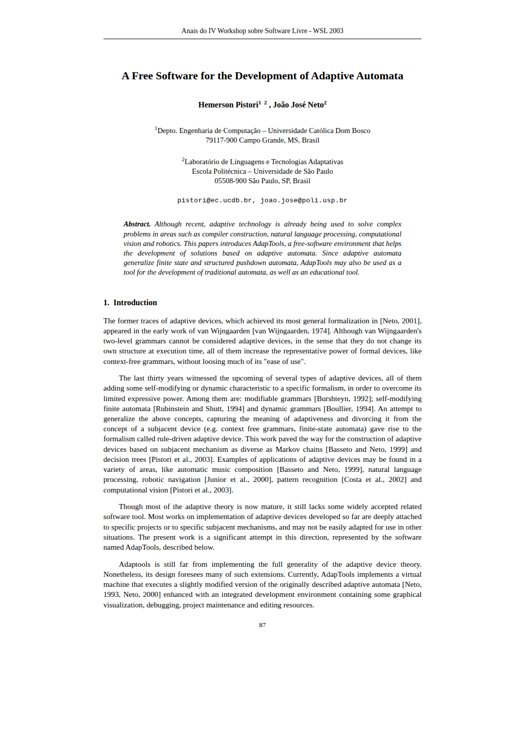Anais do IV Workshop sobre Software Livre - WSL 2003
A Free Software for the Development of Adaptive Automata
Hemerson Pistori1 2 , João José Neto2
1Depto. Engenharia de Computação – Universidade Católica Dom Bosco
79117-900 Campo Grande, MS, Brasil
2Laboratório de Linguagens e Tecnologias Adaptativas
Escola Politécnica – Universidade de São Paulo
05508-900 São Paulo, SP, Brasil
pistori@ec.ucdb.br, joao.jose@poli.usp.br
Abstract. Although recent, adaptive technology is already being used to solve complex problems in areas such as compiler construction, natural language processing, computational vision and robotics. This papers introduces AdapTools, a free-software environment that helps the development of solutions based on adaptive automata. Since adaptive automata generalize finite state and structured pushdown automata, AdapTools may also be used as a tool for the development of traditional automata, as well as an educational tool.
1. Introduction
The former traces of adaptive devices, which achieved its most general formalization in [Neto, 2001], appeared in the early work of van Wijngaarden [van Wijngaarden, 1974]. Although van Wijngaarden's two-level grammars cannot be considered adaptive devices, in the sense that they do not change its own structure at execution time, all of them increase the representative power of formal devices, like context-free grammars, without loosing much of its "ease of use".
The last thirty years witnessed the upcoming of several types of adaptive devices, all of them adding some self-modifying or dynamic characteristic to a specific formalism, in order to overcome its limited expressive power. Among them are: modifiable grammars [Burshteyn, 1992]; self-modifying finite automata [Rubinstein and Shutt, 1994] and dynamic grammars [Boullier, 1994]. An attempt to generalize the above concepts, capturing the meaning of adaptiveness and divorcing it from the concept of a subjacent device (e.g. context free grammars, finite-state automata) gave rise to the formalism called rule-driven adaptive device. This work paved the way for the construction of adaptive devices based on subjacent mechanism as diverse as Markov chains [Basseto and Neto, 1999] and decision trees [Pistori et al., 2003]. Examples of applications of adaptive devices may be found in a variety of areas, like automatic music composition [Basseto and Neto, 1999], natural language processing, robotic navigation [Junior et al., 2000], pattern recognition [Costa et al., 2002] and computational vision [Pistori et al., 2003].
Though most of the adaptive theory is now mature, it still lacks some widely accepted related software tool. Most works on implementation of adaptive devices developed so far are deeply attached to specific projects or to specific subjacent mechanisms, and may not be easily adapted for use in other situations. The present work is a significant attempt in this direction, represented by the software named AdapTools, described below.
Adaptools is still far from implementing the full generality of the adaptive device theory. Nonetheless, its design foresees many of such extensions. Currently, AdapTools implements a virtual machine that executes a slightly modified version of the originally described adaptive automata [Neto, 1993, Neto, 2000] enhanced with an integrated development environment containing some graphical visualization, debugging, project maintenance and editing resources.
87